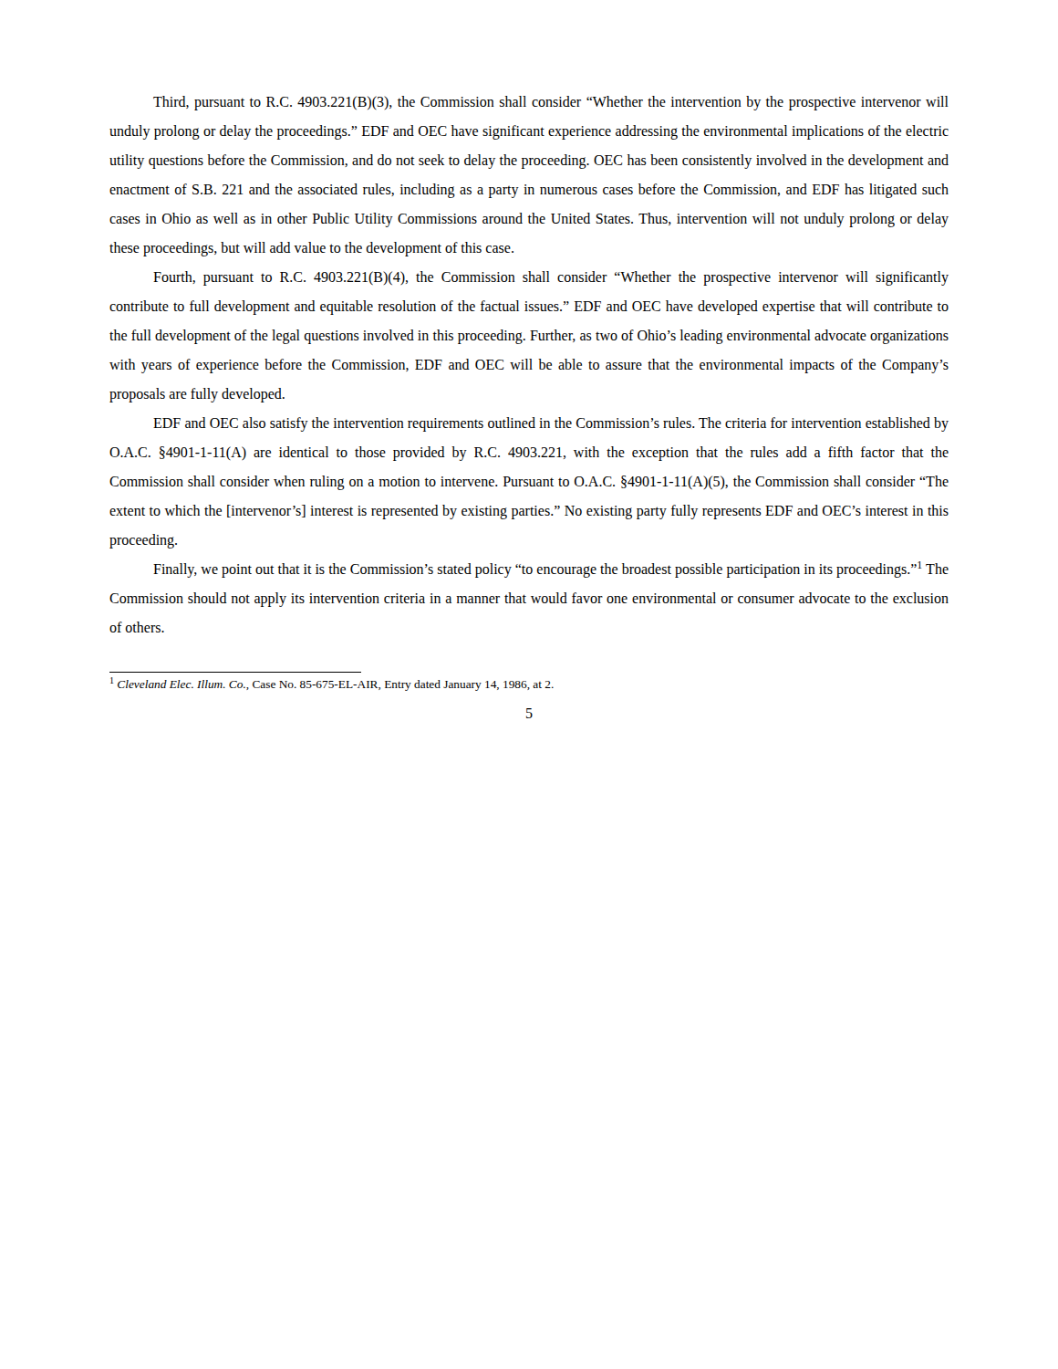Third, pursuant to R.C. 4903.221(B)(3), the Commission shall consider “Whether the intervention by the prospective intervenor will unduly prolong or delay the proceedings.” EDF and OEC have significant experience addressing the environmental implications of the electric utility questions before the Commission, and do not seek to delay the proceeding. OEC has been consistently involved in the development and enactment of S.B. 221 and the associated rules, including as a party in numerous cases before the Commission, and EDF has litigated such cases in Ohio as well as in other Public Utility Commissions around the United States. Thus, intervention will not unduly prolong or delay these proceedings, but will add value to the development of this case.
Fourth, pursuant to R.C. 4903.221(B)(4), the Commission shall consider “Whether the prospective intervenor will significantly contribute to full development and equitable resolution of the factual issues.” EDF and OEC have developed expertise that will contribute to the full development of the legal questions involved in this proceeding. Further, as two of Ohio’s leading environmental advocate organizations with years of experience before the Commission, EDF and OEC will be able to assure that the environmental impacts of the Company’s proposals are fully developed.
EDF and OEC also satisfy the intervention requirements outlined in the Commission’s rules. The criteria for intervention established by O.A.C. §4901-1-11(A) are identical to those provided by R.C. 4903.221, with the exception that the rules add a fifth factor that the Commission shall consider when ruling on a motion to intervene. Pursuant to O.A.C. §4901-1-11(A)(5), the Commission shall consider “The extent to which the [intervenor’s] interest is represented by existing parties.” No existing party fully represents EDF and OEC’s interest in this proceeding.
Finally, we point out that it is the Commission’s stated policy “to encourage the broadest possible participation in its proceedings.”1 The Commission should not apply its intervention criteria in a manner that would favor one environmental or consumer advocate to the exclusion of others.
1 Cleveland Elec. Illum. Co., Case No. 85-675-EL-AIR, Entry dated January 14, 1986, at 2.
5